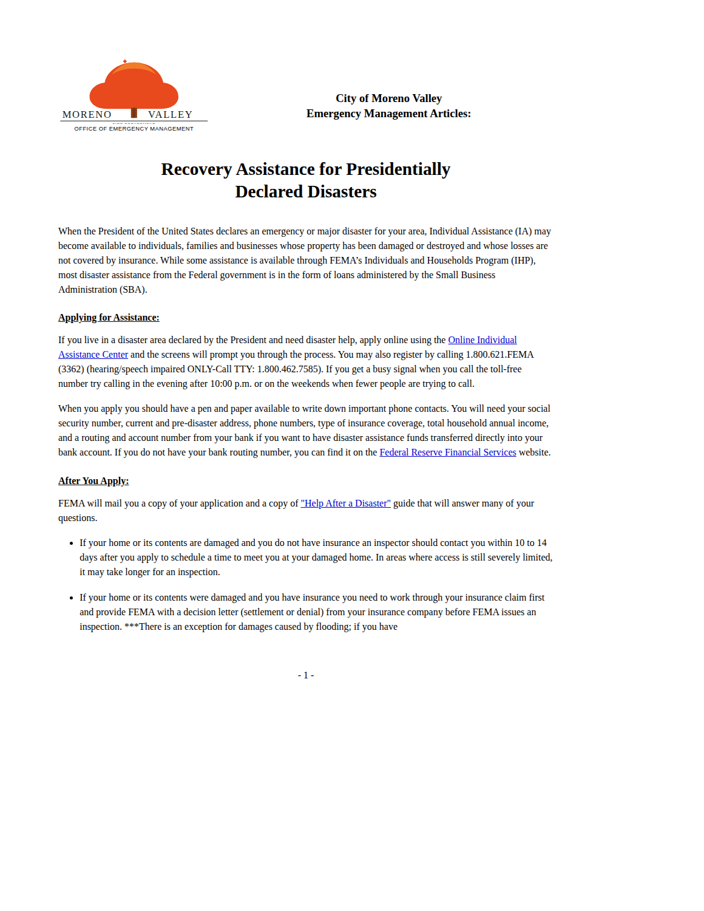MORENO VALLEY FIRE DEPARTMENT
OFFICE OF EMERGENCY MANAGEMENT
City of Moreno Valley
Emergency Management Articles:
Recovery Assistance for Presidentially
Declared Disasters
When the President of the United States declares an emergency or major disaster for your area, Individual Assistance (IA) may become available to individuals, families and businesses whose property has been damaged or destroyed and whose losses are not covered by insurance. While some assistance is available through FEMA’s Individuals and Households Program (IHP), most disaster assistance from the Federal government is in the form of loans administered by the Small Business Administration (SBA).
Applying for Assistance:
If you live in a disaster area declared by the President and need disaster help, apply online using the Online Individual Assistance Center and the screens will prompt you through the process. You may also register by calling 1.800.621.FEMA (3362) (hearing/speech impaired ONLY-Call TTY: 1.800.462.7585). If you get a busy signal when you call the toll-free number try calling in the evening after 10:00 p.m. or on the weekends when fewer people are trying to call.
When you apply you should have a pen and paper available to write down important phone contacts. You will need your social security number, current and pre-disaster address, phone numbers, type of insurance coverage, total household annual income, and a routing and account number from your bank if you want to have disaster assistance funds transferred directly into your bank account. If you do not have your bank routing number, you can find it on the Federal Reserve Financial Services website.
After You Apply:
FEMA will mail you a copy of your application and a copy of "Help After a Disaster" guide that will answer many of your questions.
If your home or its contents are damaged and you do not have insurance an inspector should contact you within 10 to 14 days after you apply to schedule a time to meet you at your damaged home. In areas where access is still severely limited, it may take longer for an inspection.
If your home or its contents were damaged and you have insurance you need to work through your insurance claim first and provide FEMA with a decision letter (settlement or denial) from your insurance company before FEMA issues an inspection. ***There is an exception for damages caused by flooding; if you have
- 1 -